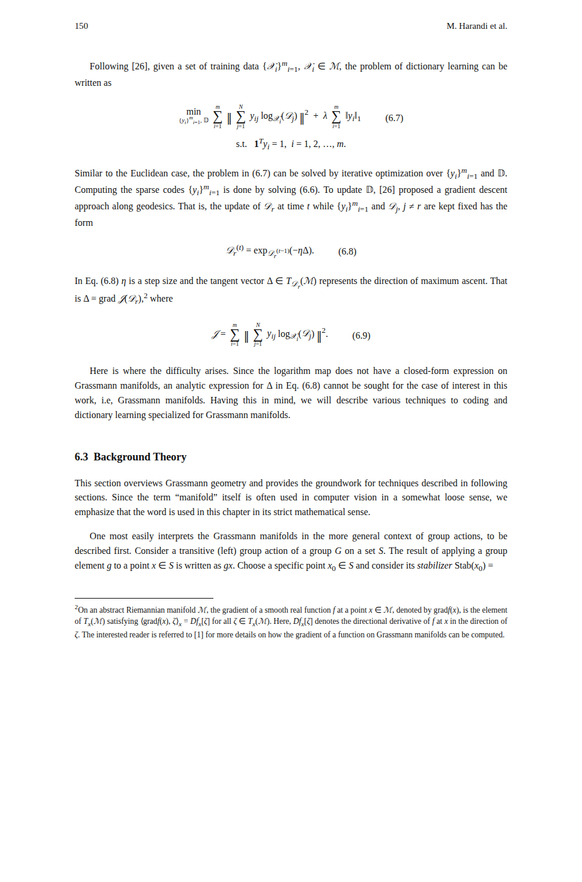150 M. Harandi et al.
Following [26], given a set of training data {𝒳i}mi=1, 𝒳i ∈ ℳ, the problem of dictionary learning can be written as
min {yi}mi=1, 𝔻 m ∑ i=1 ‖ N ∑ j=1 yij log𝒳i(𝒟j) ‖2 + λ m ∑ i=1 ‖yi‖1
(6.7)
s.t. 1Tyi = 1, i = 1, 2, …, m.
Similar to the Euclidean case, the problem in (6.7) can be solved by iterative optimization over {yi}mi=1 and 𝔻. Computing the sparse codes {yi}mi=1 is done by solving (6.6). To update 𝔻, [26] proposed a gradient descent approach along geodesics. That is, the update of 𝒟r at time t while {yi}mi=1 and 𝒟j, j ≠ r are kept fixed has the form
𝒟r(t) = exp𝒟r(t−1)(−ηΔ).
(6.8)
In Eq. (6.8) η is a step size and the tangent vector Δ ∈ T𝒟r(ℳ) represents the direction of maximum ascent. That is Δ = grad 𝒥(𝒟r),2 where
𝒥 = m ∑ i=1 ‖ N ∑ j=1 yij log𝒳i(𝒟j) ‖2.
(6.9)
Here is where the difficulty arises. Since the logarithm map does not have a closed-form expression on Grassmann manifolds, an analytic expression for Δ in Eq. (6.8) cannot be sought for the case of interest in this work, i.e, Grassmann manifolds. Having this in mind, we will describe various techniques to coding and dictionary learning specialized for Grassmann manifolds.
6.3 Background Theory
This section overviews Grassmann geometry and provides the groundwork for techniques described in following sections. Since the term “manifold” itself is often used in computer vision in a somewhat loose sense, we emphasize that the word is used in this chapter in its strict mathematical sense.
One most easily interprets the Grassmann manifolds in the more general context of group actions, to be described first. Consider a transitive (left) group action of a group G on a set S. The result of applying a group element g to a point x ∈ S is written as gx. Choose a specific point x0 ∈ S and consider its stabilizer Stab(x0) =
2On an abstract Riemannian manifold ℳ, the gradient of a smooth real function f at a point x ∈ ℳ, denoted by gradf(x), is the element of Tx(ℳ) satisfying ⟨gradf(x), ζ⟩x = Dfx[ζ] for all ζ ∈ Tx(ℳ). Here, Dfx[ζ] denotes the directional derivative of f at x in the direction of ζ. The interested reader is referred to [1] for more details on how the gradient of a function on Grassmann manifolds can be computed.